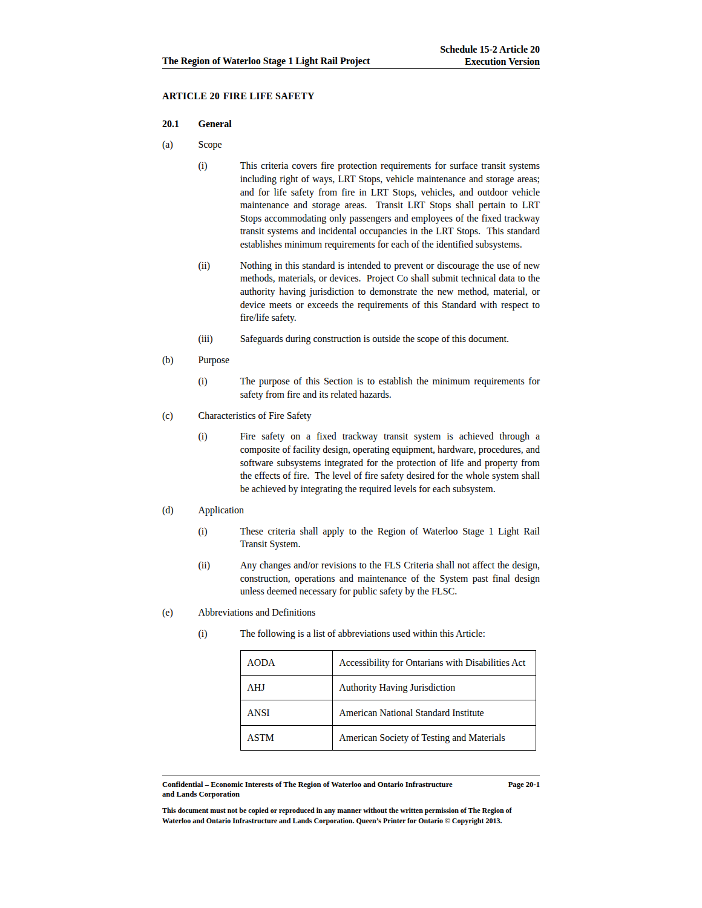| The Region of Waterloo Stage 1 Light Rail Project | Schedule 15-2 Article 20 Execution Version |
ARTICLE 20 FIRE LIFE SAFETY
20.1 General
(a)
Scope
(i) This criteria covers fire protection requirements for surface transit systems including right of ways, LRT Stops, vehicle maintenance and storage areas; and for life safety from fire in LRT Stops, vehicles, and outdoor vehicle maintenance and storage areas. Transit LRT Stops shall pertain to LRT Stops accommodating only passengers and employees of the fixed trackway transit systems and incidental occupancies in the LRT Stops. This standard establishes minimum requirements for each of the identified subsystems.
(ii) Nothing in this standard is intended to prevent or discourage the use of new methods, materials, or devices. Project Co shall submit technical data to the authority having jurisdiction to demonstrate the new method, material, or device meets or exceeds the requirements of this Standard with respect to fire/life safety.
(iii) Safeguards during construction is outside the scope of this document.
(b)
Purpose
(i) The purpose of this Section is to establish the minimum requirements for safety from fire and its related hazards.
(c)
Characteristics of Fire Safety
(i) Fire safety on a fixed trackway transit system is achieved through a composite of facility design, operating equipment, hardware, procedures, and software subsystems integrated for the protection of life and property from the effects of fire. The level of fire safety desired for the whole system shall be achieved by integrating the required levels for each subsystem.
(d)
Application
(i) These criteria shall apply to the Region of Waterloo Stage 1 Light Rail Transit System.
(ii) Any changes and/or revisions to the FLS Criteria shall not affect the design, construction, operations and maintenance of the System past final design unless deemed necessary for public safety by the FLSC.
(e)
Abbreviations and Definitions
(i) The following is a list of abbreviations used within this Article:
| AODA | Accessibility for Ontarians with Disabilities Act |
| AHJ | Authority Having Jurisdiction |
| ANSI | American National Standard Institute |
| ASTM | American Society of Testing and Materials |
| Confidential – Economic Interests of The Region of Waterloo and Ontario Infrastructure and Lands Corporation | Page 20-1 |
This document must not be copied or reproduced in any manner without the written permission of The Region of Waterloo and Ontario Infrastructure and Lands Corporation. Queen’s Printer for Ontario © Copyright 2013.